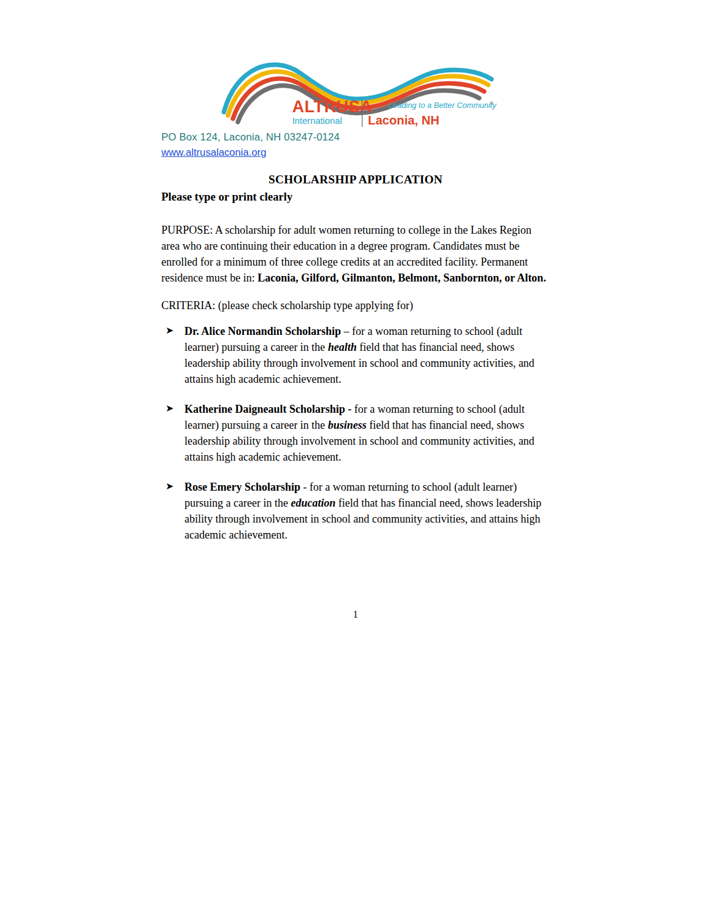ALTRUSA Leading to a Better Community International Laconia, NH ®
PO Box 124, Laconia, NH 03247-0124
www.altrusalaconia.org
SCHOLARSHIP APPLICATION
Please type or print clearly
PURPOSE: A scholarship for adult women returning to college in the Lakes Region area who are continuing their education in a degree program. Candidates must be enrolled for a minimum of three college credits at an accredited facility. Permanent residence must be in: Laconia, Gilford, Gilmanton, Belmont, Sanbornton, or Alton.
CRITERIA: (please check scholarship type applying for)
Dr. Alice Normandin Scholarship – for a woman returning to school (adult learner) pursuing a career in the health field that has financial need, shows leadership ability through involvement in school and community activities, and attains high academic achievement.
Katherine Daigneault Scholarship - for a woman returning to school (adult learner) pursuing a career in the business field that has financial need, shows leadership ability through involvement in school and community activities, and attains high academic achievement.
Rose Emery Scholarship - for a woman returning to school (adult learner) pursuing a career in the education field that has financial need, shows leadership ability through involvement in school and community activities, and attains high academic achievement.
1